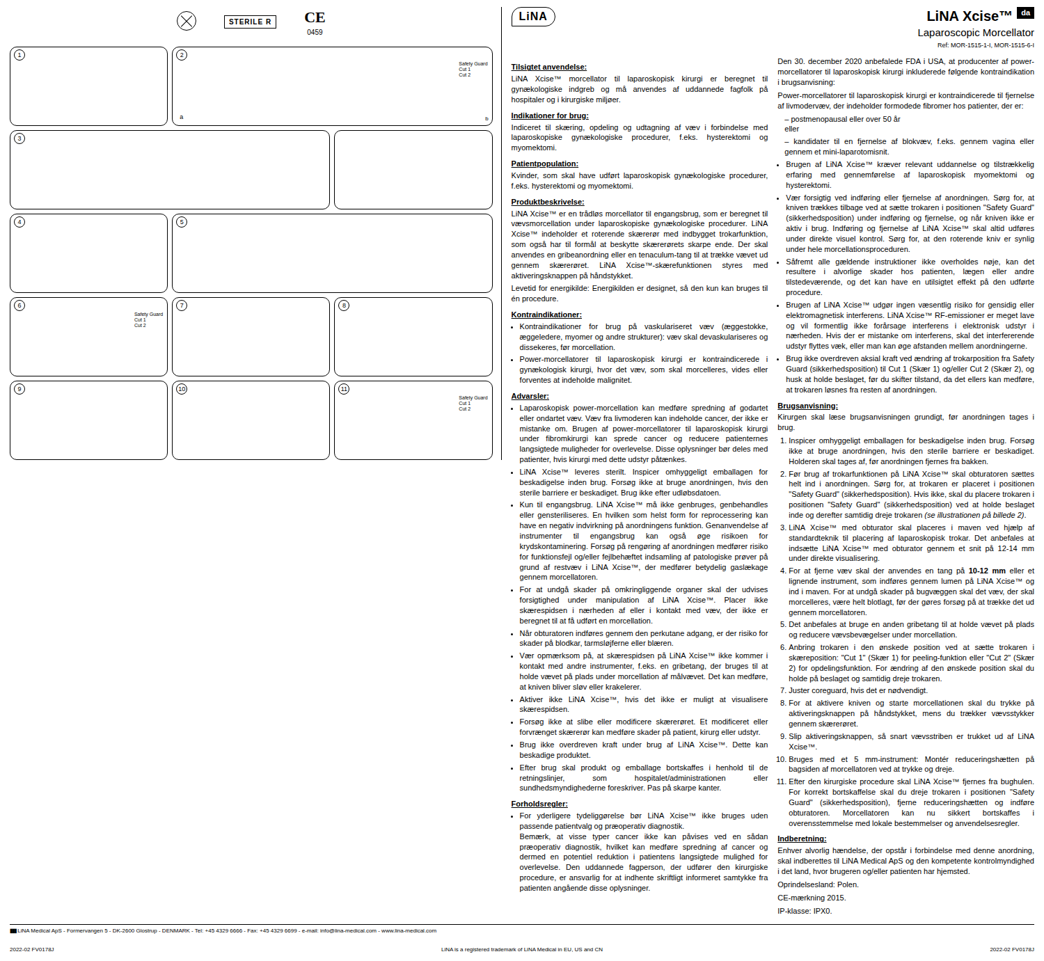STERILE R
CE0459
1
2 b
Safety Guard Cut 1 Cut 2
a
3
4
5
6
Safety Guard Cut 1 Cut 2
7
8
9
10
11
Safety Guard Cut 1 Cut 2
LiNA da
LiNA Xcise™
Laparoscopic Morcellator
Ref: MOR-1515-1-I, MOR-1515-6-I
Tilsigtet anvendelse:
LiNA Xcise™ morcellator til laparoskopisk kirurgi er beregnet til gynækologiske indgreb og må anvendes af uddannede fagfolk på hospitaler og i kirurgiske miljøer.
Indikationer for brug:
Indiceret til skæring, opdeling og udtagning af væv i forbindelse med laparoskopiske gynækologiske procedurer, f.eks. hysterektomi og myomektomi.
Patientpopulation:
Kvinder, som skal have udført laparoskopisk gynækologiske procedurer, f.eks. hysterektomi og myomektomi.
Produktbeskrivelse:
LiNA Xcise™ er en trådløs morcellator til engangsbrug, som er beregnet til vævsmorcellation under laparoskopiske gynækologiske procedurer. LiNA Xcise™ indeholder et roterende skærerør med indbygget trokarfunktion, som også har til formål at beskytte skærerørets skarpe ende. Der skal anvendes en gribeanordning eller en tenaculum-tang til at trække vævet ud gennem skærerøret. LiNA Xcise™-skærefunktionen styres med aktiveringsknappen på håndstykket.
Levetid for energikilde: Energikilden er designet, så den kun kan bruges til én procedure.
Kontraindikationer:
Kontraindikationer for brug på vaskulariseret væv (æggestokke, æggeledere, myomer og andre strukturer): væv skal devaskulariseres og dissekeres, før morcellation.
Power-morcellatorer til laparoskopisk kirurgi er kontraindicerede i gynækologisk kirurgi, hvor det væv, som skal morcelleres, vides eller forventes at indeholde malignitet.
Advarsler:
Laparoskopisk power-morcellation kan medføre spredning af godartet eller ondartet væv. Væv fra livmoderen kan indeholde cancer, der ikke er mistanke om. Brugen af power-morcellatorer til laparoskopisk kirurgi under fibromkirurgi kan sprede cancer og reducere patienternes langsigtede muligheder for overlevelse. Disse oplysninger bør deles med patienter, hvis kirurgi med dette udstyr påtænkes.
LiNA Xcise™ leveres sterilt. Inspicer omhyggeligt emballagen for beskadigelse inden brug. Forsøg ikke at bruge anordningen, hvis den sterile barriere er beskadiget. Brug ikke efter udløbsdatoen.
Kun til engangsbrug. LiNA Xcise™ må ikke genbruges, genbehandles eller gensteriliseres. En hvilken som helst form for reprocessering kan have en negativ indvirkning på anordningens funktion. Genanvendelse af instrumenter til engangsbrug kan også øge risikoen for krydskontaminering. Forsøg på rengøring af anordningen medfører risiko for funktionsfejl og/eller fejlbehæftet indsamling af patologiske prøver på grund af restvæv i LiNA Xcise™, der medfører betydelig gaslækage gennem morcellatoren.
For at undgå skader på omkringliggende organer skal der udvises forsigtighed under manipulation af LiNA Xcise™. Placer ikke skærespidsen i nærheden af eller i kontakt med væv, der ikke er beregnet til at få udført en morcellation.
Når obturatoren indføres gennem den perkutane adgang, er der risiko for skader på blodkar, tarmsløjferne eller blæren.
Vær opmærksom på, at skærespidsen på LiNA Xcise™ ikke kommer i kontakt med andre instrumenter, f.eks. en gribetang, der bruges til at holde vævet på plads under morcellation af målvævet. Det kan medføre, at kniven bliver sløv eller krakelerer.
Aktiver ikke LiNA Xcise™, hvis det ikke er muligt at visualisere skærespidsen.
Forsøg ikke at slibe eller modificere skærerøret. Et modificeret eller forvrænget skærerør kan medføre skader på patient, kirurg eller udstyr.
Brug ikke overdreven kraft under brug af LiNA Xcise™. Dette kan beskadige produktet.
Efter brug skal produkt og emballage bortskaffes i henhold til de retningslinjer, som hospitalet/administrationen eller sundhedsmyndighederne foreskriver. Pas på skarpe kanter.
Forholdsregler:
For yderligere tydeliggørelse bør LiNA Xcise™ ikke bruges uden passende patientvalg og præoperativ diagnostik.
Bemærk, at visse typer cancer ikke kan påvises ved en sådan præoperativ diagnostik, hvilket kan medføre spredning af cancer og dermed en potentiel reduktion i patientens langsigtede mulighed for overlevelse. Den uddannede fagperson, der udfører den kirurgiske procedure, er ansvarlig for at indhente skriftligt informeret samtykke fra patienten angående disse oplysninger.
Den 30. december 2020 anbefalede FDA i USA, at producenter af power-morcellatorer til laparoskopisk kirurgi inkluderede følgende kontraindikation i brugsanvisning:
Power-morcellatorer til laparoskopisk kirurgi er kontraindicerede til fjernelse af livmodervæv, der indeholder formodede fibromer hos patienter, der er:
postmenopausal eller over 50 år
eller
kandidater til en fjernelse af blokvæv, f.eks. gennem vagina eller gennem et mini-laparotomisnit.
Brugen af LiNA Xcise™ kræver relevant uddannelse og tilstrækkelig erfaring med gennemførelse af laparoskopisk myomektomi og hysterektomi.
Vær forsigtig ved indføring eller fjernelse af anordningen. Sørg for, at kniven trækkes tilbage ved at sætte trokaren i positionen "Safety Guard" (sikkerhedsposition) under indføring og fjernelse, og når kniven ikke er aktiv i brug. Indføring og fjernelse af LiNA Xcise™ skal altid udføres under direkte visuel kontrol. Sørg for, at den roterende kniv er synlig under hele morcellationsproceduren.
Såfremt alle gældende instruktioner ikke overholdes nøje, kan det resultere i alvorlige skader hos patienten, lægen eller andre tilstedeværende, og det kan have en utilsigtet effekt på den udførte procedure.
Brugen af LiNA Xcise™ udgør ingen væsentlig risiko for gensidig eller elektromagnetisk interferens. LiNA Xcise™ RF-emissioner er meget lave og vil formentlig ikke forårsage interferens i elektronisk udstyr i nærheden. Hvis der er mistanke om interferens, skal det interfererende udstyr flyttes væk, eller man kan øge afstanden mellem anordningerne.
Brug ikke overdreven aksial kraft ved ændring af trokarposition fra Safety Guard (sikkerhedsposition) til Cut 1 (Skær 1) og/eller Cut 2 (Skær 2), og husk at holde beslaget, før du skifter tilstand, da det ellers kan medføre, at trokaren løsnes fra resten af anordningen.
Brugsanvisning:
Kirurgen skal læse brugsanvisningen grundigt, før anordningen tages i brug.
Inspicer omhyggeligt emballagen for beskadigelse inden brug. Forsøg ikke at bruge anordningen, hvis den sterile barriere er beskadiget. Holderen skal tages af, før anordningen fjernes fra bakken.
Før brug af trokarfunktionen på LiNA Xcise™ skal obturatoren sættes helt ind i anordningen. Sørg for, at trokaren er placeret i positionen "Safety Guard" (sikkerhedsposition). Hvis ikke, skal du placere trokaren i positionen "Safety Guard" (sikkerhedsposition) ved at holde beslaget inde og derefter samtidig dreje trokaren (se illustrationen på billede 2).
LiNA Xcise™ med obturator skal placeres i maven ved hjælp af standardteknik til placering af laparoskopisk trokar. Det anbefales at indsætte LiNA Xcise™ med obturator gennem et snit på 12-14 mm under direkte visualisering.
For at fjerne væv skal der anvendes en tang på 10-12 mm eller et lignende instrument, som indføres gennem lumen på LiNA Xcise™ og ind i maven. For at undgå skader på bugvæggen skal det væv, der skal morcelleres, være helt blotlagt, før der gøres forsøg på at trække det ud gennem morcellatoren.
Det anbefales at bruge en anden gribetang til at holde vævet på plads og reducere vævsbevægelser under morcellation.
Anbring trokaren i den ønskede position ved at sætte trokaren i skæreposition: "Cut 1" (Skær 1) for peeling-funktion eller "Cut 2" (Skær 2) for opdelingsfunktion. For ændring af den ønskede position skal du holde på beslaget og samtidig dreje trokaren.
Juster coreguard, hvis det er nødvendigt.
For at aktivere kniven og starte morcellationen skal du trykke på aktiveringsknappen på håndstykket, mens du trækker vævsstykker gennem skærerøret.
Slip aktiveringsknappen, så snart vævsstriben er trukket ud af LiNA Xcise™.
Bruges med et 5 mm-instrument: Montér reduceringshætten på bagsiden af morcellatoren ved at trykke og dreje.
Efter den kirurgiske procedure skal LiNA Xcise™ fjernes fra bughulen. For korrekt bortskaffelse skal du dreje trokaren i positionen "Safety Guard" (sikkerhedsposition), fjerne reduceringshætten og indføre obturatoren. Morcellatoren kan nu sikkert bortskaffes i overensstemmelse med lokale bestemmelser og anvendelsesregler.
Indberetning:
Enhver alvorlig hændelse, der opstår i forbindelse med denne anordning, skal indberettes til LiNA Medical ApS og den kompetente kontrolmyndighed i det land, hvor brugeren og/eller patienten har hjemsted.
Oprindelsesland: Polen.
CE-mærkning 2015.
IP-klasse: IPX0.
▮▮▮ LiNA Medical ApS - Formervangen 5 - DK-2600 Glostrup - DENMARK - Tel: +45 4329 6666 - Fax: +45 4329 6699 - e-mail: info@lina-medical.com - www.lina-medical.com
2022-02 FV0178J
LiNA is a registered trademark of LiNA Medical in EU, US and CN
2022-02 FV0178J